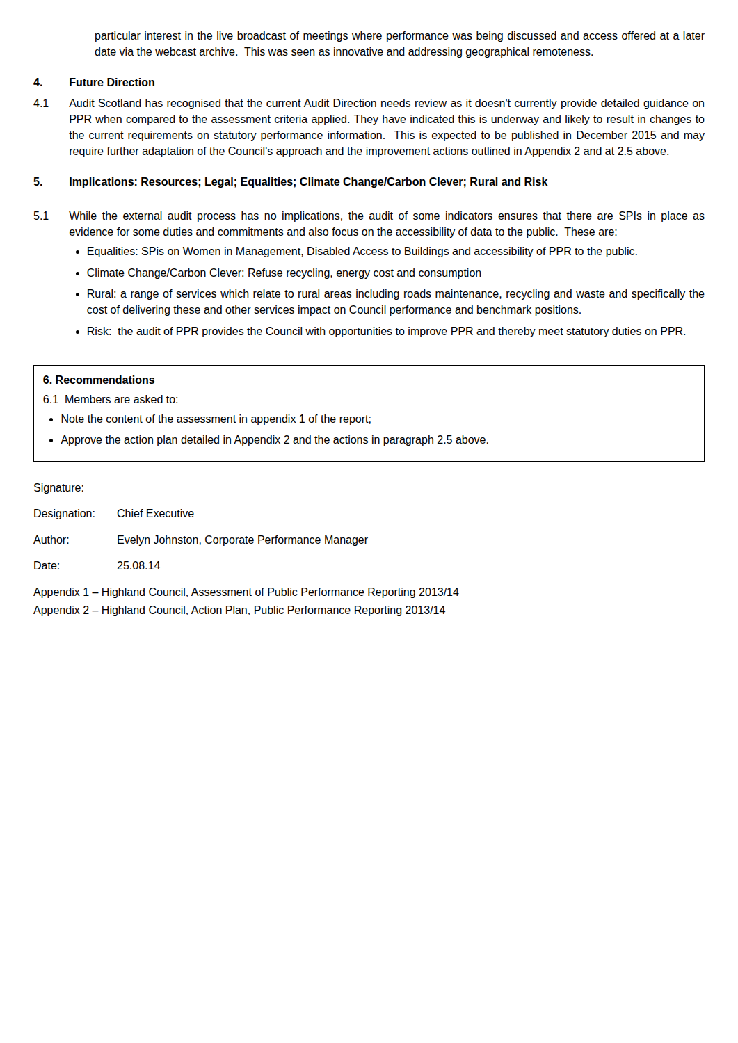particular interest in the live broadcast of meetings where performance was being discussed and access offered at a later date via the webcast archive. This was seen as innovative and addressing geographical remoteness.
4.
Future Direction
4.1
Audit Scotland has recognised that the current Audit Direction needs review as it doesn't currently provide detailed guidance on PPR when compared to the assessment criteria applied. They have indicated this is underway and likely to result in changes to the current requirements on statutory performance information. This is expected to be published in December 2015 and may require further adaptation of the Council's approach and the improvement actions outlined in Appendix 2 and at 2.5 above.
5.
Implications: Resources; Legal; Equalities; Climate Change/Carbon Clever; Rural and Risk
5.1
While the external audit process has no implications, the audit of some indicators ensures that there are SPIs in place as evidence for some duties and commitments and also focus on the accessibility of data to the public. These are:
Equalities: SPis on Women in Management, Disabled Access to Buildings and accessibility of PPR to the public.
Climate Change/Carbon Clever: Refuse recycling, energy cost and consumption
Rural: a range of services which relate to rural areas including roads maintenance, recycling and waste and specifically the cost of delivering these and other services impact on Council performance and benchmark positions.
Risk: the audit of PPR provides the Council with opportunities to improve PPR and thereby meet statutory duties on PPR.
6. Recommendations
6.1 Members are asked to:
Note the content of the assessment in appendix 1 of the report;
Approve the action plan detailed in Appendix 2 and the actions in paragraph 2.5 above.
Signature:
Designation: Chief Executive
Author: Evelyn Johnston, Corporate Performance Manager
Date: 25.08.14
Appendix 1 – Highland Council, Assessment of Public Performance Reporting 2013/14
Appendix 2 – Highland Council, Action Plan, Public Performance Reporting 2013/14